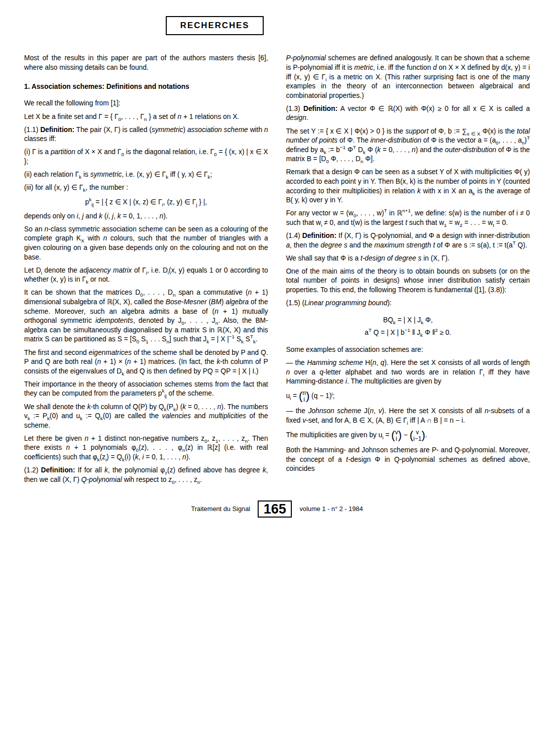RECHERCHES
Most of the results in this paper are part of the authors masters thesis [6], where also missing details can be found.
1. Association schemes: Definitions and notations
We recall the following from [1]:
Let X be a finite set and Γ = { Γ0, . . . , Γn } a set of n + 1 relations on X.
(1.1) Definition: The pair (X, Γ) is called (symmetric) association scheme with n classes iff:
(i) Γ is a partition of X × X and Γ0 is the diagonal relation, i.e. Γ0 = { (x, x) | x ∈ X };
(ii) each relation Γk is symmetric, i.e. (x, y) ∈ Γk iff ( y, x) ∈ Γk;
(iii) for all (x, y) ∈ Γk, the number :
pkij = | { z ∈ X | (x, z) ∈ Γi, (z, y) ∈ Γj } |,
depends only on i, j and k (i, j, k = 0, 1, . . . , n).
So an n-class symmetric association scheme can be seen as a colouring of the complete graph KX with n colours, such that the number of triangles with a given colouring on a given base depends only on the colouring and not on the base.
Let Di denote the adjacency matrix of Γi, i.e. Di(x, y) equals 1 or 0 according to whether (x, y) is in Γk or not.
It can be shown that the matrices D0, . . . , Dn span a commutative (n + 1) dimensional subalgebra of ℝ(X, X), called the Bose-Mesner (BM) algebra of the scheme. Moreover, such an algebra admits a base of (n + 1) mutually orthogonal symmetric idempotents, denoted by J0, . . . , Jn. Also, the BM-algebra can be simultaneoustly diagonalised by a matrix S in ℝ(X, X) and this matrix S can be partitioned as S = [S0 S1 . . . Sn] such that Jk = | X |−1 Sk STk.
The first and second eigenmatrices of the scheme shall be denoted by P and Q. P and Q are both real (n + 1) × (n + 1) matrices. (In fact, the k-th column of P consists of the eigenvalues of Dk and Q is then defined by PQ = QP = | X | I.)
Their importance in the theory of association schemes stems from the fact that they can be computed from the parameters pkij of the scheme.
We shall denote the k-th column of Q(P) by Qk(Pk) (k = 0, . . . , n). The numbers vk := Pk(0) and uk := Qk(0) are called the valencies and multiplicities of the scheme.
Let there be given n + 1 distinct non-negative numbers z0, z1, . . . , zn. Then there exists n + 1 polynomials φ0(z), . . . , φn(z) in ℝ[z] (i.e. with real coefficients) such that φk(zi) = Qk(i) (k, i = 0, 1, . . . , n).
(1.2) Definition: If for all k, the polynomial φz(z) defined above has degree k, then we call (X, Γ) Q-polynomial wih respect to z0, . . . , zn.
P-polynomial schemes are defined analogously. It can be shown that a scheme is P-polynomial iff it is metric, i.e. iff the function d on X × X defined by d(x, y) = i iff (x, y) ∈ Γi is a metric on X. (This rather surprising fact is one of the many examples in the theory of an interconnection between algebraical and combinatorial properties.)
(1.3) Definition: A vector Φ ∈ ℝ(X) with Φ(x) ≥ 0 for all x ∈ X is called a design.
The set Y := { x ∈ X | Φ(x) > 0 } is the support of Φ, b := ∑x ∈ X Φ(x) is the total number of points of Φ. The inner-distribution of Φ is the vector a = (a0, . . . , an)T defined by ak := b−1 ΦT Dk Φ (k = 0, . . . , n) and the outer-distribution of Φ is the matrix B = [D0 Φ, . . . , Dn Φ].
Remark that a design Φ can be seen as a subset Y of X with multiplicities Φ( y) accorded to each point y in Y. Then B(x, k) is the number of points in Y (counted according to their multiplicities) in relation k with x in X an ak is the average of B( y, k) over y in Y.
For any vector w = (w0, . . . , w)T in ℝn+1, we define: s(w) is the number of i ≠ 0 such that wi ≠ 0, and t(w) is the largest t such that w1 = w2 = . . . = wt = 0.
(1.4) Definition: If (X, Γ) is Q-polynomial, and Φ a design with inner-distribution a, then the degree s and the maximum strength t of Φ are s := s(a), t := t(aT Q).
We shall say that Φ is a t-design of degree s in (X, Γ).
One of the main aims of the theory is to obtain bounds on subsets (or on the total number of points in designs) whose inner distribution satisfy certain properties. To this end, the following Theorem is fundamental ([1], (3.8)):
(1.5) (Linear programming bound):
BQk = | X | Jk Φ,
aT Q = | X | b−1 ‖ Jk Φ ‖2 ≥ 0.
Some examples of association schemes are:
— the Hamming scheme H(n, q). Here the set X consists of all words of length n over a q-letter alphabet and two words are in relation Γi iff they have Hamming-distance i. The multiplicities are given by
ui = (n
i) (q − 1)i;
— the Johnson scheme J(n, v). Here the set X consists of all n-subsets of a fixed v-set, and for A, B ∈ X, (A, B) ∈ Γi iff | A ∩ B | = n − i.
The multiplicities are given by ui = (v
i) − (v
i−1).
Both the Hamming- and Johnson schemes are P- and Q-polynomial. Moreover, the concept of a t-design Φ in Q-polynomial schemes as defined above, coincides
Traitement du Signal 165 volume 1 - n° 2 - 1984